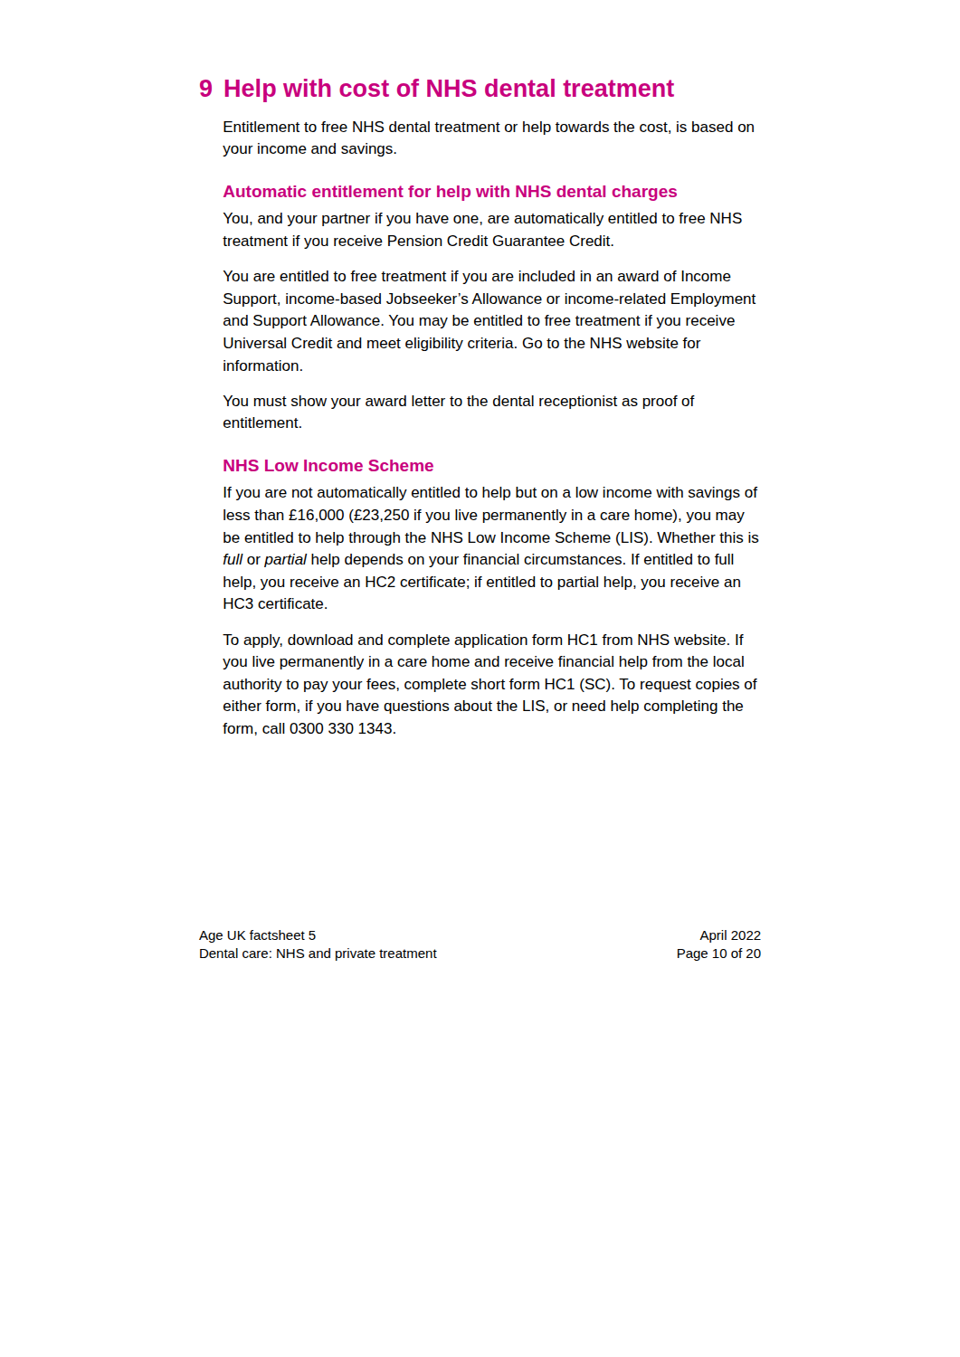9 Help with cost of NHS dental treatment
Entitlement to free NHS dental treatment or help towards the cost, is based on your income and savings.
Automatic entitlement for help with NHS dental charges
You, and your partner if you have one, are automatically entitled to free NHS treatment if you receive Pension Credit Guarantee Credit.
You are entitled to free treatment if you are included in an award of Income Support, income-based Jobseeker’s Allowance or income-related Employment and Support Allowance. You may be entitled to free treatment if you receive Universal Credit and meet eligibility criteria. Go to the NHS website for information.
You must show your award letter to the dental receptionist as proof of entitlement.
NHS Low Income Scheme
If you are not automatically entitled to help but on a low income with savings of less than £16,000 (£23,250 if you live permanently in a care home), you may be entitled to help through the NHS Low Income Scheme (LIS). Whether this is full or partial help depends on your financial circumstances. If entitled to full help, you receive an HC2 certificate; if entitled to partial help, you receive an HC3 certificate.
To apply, download and complete application form HC1 from NHS website. If you live permanently in a care home and receive financial help from the local authority to pay your fees, complete short form HC1 (SC). To request copies of either form, if you have questions about the LIS, or need help completing the form, call 0300 330 1343.
Age UK factsheet 5
Dental care: NHS and private treatment
April 2022
Page 10 of 20